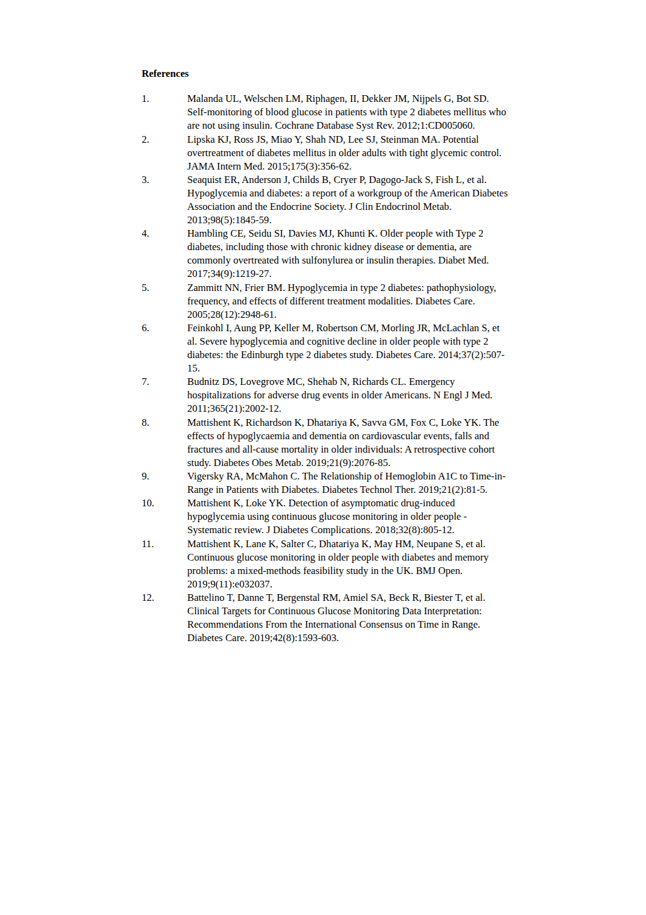References
1. Malanda UL, Welschen LM, Riphagen, II, Dekker JM, Nijpels G, Bot SD. Self-monitoring of blood glucose in patients with type 2 diabetes mellitus who are not using insulin. Cochrane Database Syst Rev. 2012;1:CD005060.
2. Lipska KJ, Ross JS, Miao Y, Shah ND, Lee SJ, Steinman MA. Potential overtreatment of diabetes mellitus in older adults with tight glycemic control. JAMA Intern Med. 2015;175(3):356-62.
3. Seaquist ER, Anderson J, Childs B, Cryer P, Dagogo-Jack S, Fish L, et al. Hypoglycemia and diabetes: a report of a workgroup of the American Diabetes Association and the Endocrine Society. J Clin Endocrinol Metab. 2013;98(5):1845-59.
4. Hambling CE, Seidu SI, Davies MJ, Khunti K. Older people with Type 2 diabetes, including those with chronic kidney disease or dementia, are commonly overtreated with sulfonylurea or insulin therapies. Diabet Med. 2017;34(9):1219-27.
5. Zammitt NN, Frier BM. Hypoglycemia in type 2 diabetes: pathophysiology, frequency, and effects of different treatment modalities. Diabetes Care. 2005;28(12):2948-61.
6. Feinkohl I, Aung PP, Keller M, Robertson CM, Morling JR, McLachlan S, et al. Severe hypoglycemia and cognitive decline in older people with type 2 diabetes: the Edinburgh type 2 diabetes study. Diabetes Care. 2014;37(2):507-15.
7. Budnitz DS, Lovegrove MC, Shehab N, Richards CL. Emergency hospitalizations for adverse drug events in older Americans. N Engl J Med. 2011;365(21):2002-12.
8. Mattishent K, Richardson K, Dhatariya K, Savva GM, Fox C, Loke YK. The effects of hypoglycaemia and dementia on cardiovascular events, falls and fractures and all-cause mortality in older individuals: A retrospective cohort study. Diabetes Obes Metab. 2019;21(9):2076-85.
9. Vigersky RA, McMahon C. The Relationship of Hemoglobin A1C to Time-in-Range in Patients with Diabetes. Diabetes Technol Ther. 2019;21(2):81-5.
10. Mattishent K, Loke YK. Detection of asymptomatic drug-induced hypoglycemia using continuous glucose monitoring in older people - Systematic review. J Diabetes Complications. 2018;32(8):805-12.
11. Mattishent K, Lane K, Salter C, Dhatariya K, May HM, Neupane S, et al. Continuous glucose monitoring in older people with diabetes and memory problems: a mixed-methods feasibility study in the UK. BMJ Open. 2019;9(11):e032037.
12. Battelino T, Danne T, Bergenstal RM, Amiel SA, Beck R, Biester T, et al. Clinical Targets for Continuous Glucose Monitoring Data Interpretation: Recommendations From the International Consensus on Time in Range. Diabetes Care. 2019;42(8):1593-603.